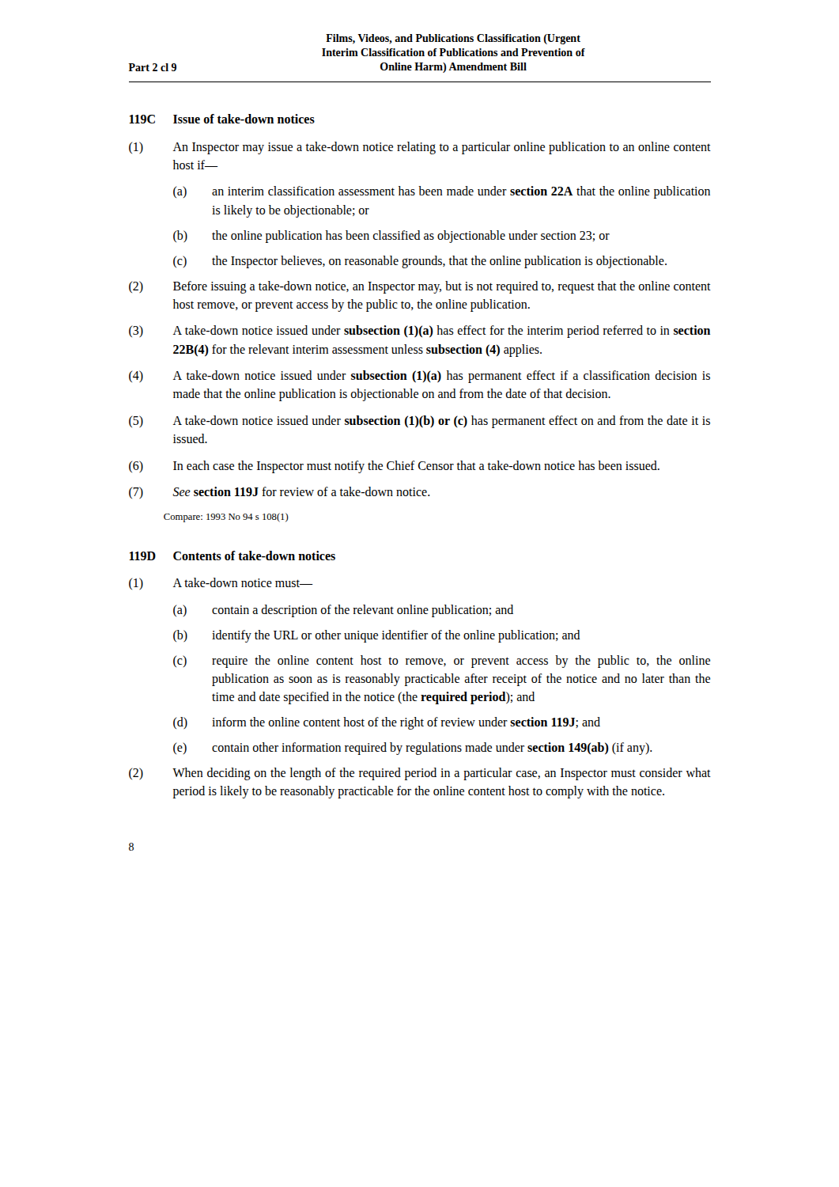Part 2 cl 9
Films, Videos, and Publications Classification (Urgent
Interim Classification of Publications and Prevention of
Online Harm) Amendment Bill
119C Issue of take-down notices
(1) An Inspector may issue a take-down notice relating to a particular online publication to an online content host if—
(a) an interim classification assessment has been made under section 22A that the online publication is likely to be objectionable; or
(b) the online publication has been classified as objectionable under section 23; or
(c) the Inspector believes, on reasonable grounds, that the online publication is objectionable.
(2) Before issuing a take-down notice, an Inspector may, but is not required to, request that the online content host remove, or prevent access by the public to, the online publication.
(3) A take-down notice issued under subsection (1)(a) has effect for the interim period referred to in section 22B(4) for the relevant interim assessment unless subsection (4) applies.
(4) A take-down notice issued under subsection (1)(a) has permanent effect if a classification decision is made that the online publication is objectionable on and from the date of that decision.
(5) A take-down notice issued under subsection (1)(b) or (c) has permanent effect on and from the date it is issued.
(6) In each case the Inspector must notify the Chief Censor that a take-down notice has been issued.
(7) See section 119J for review of a take-down notice.
Compare: 1993 No 94 s 108(1)
119D Contents of take-down notices
(1) A take-down notice must—
(a) contain a description of the relevant online publication; and
(b) identify the URL or other unique identifier of the online publication; and
(c) require the online content host to remove, or prevent access by the public to, the online publication as soon as is reasonably practicable after receipt of the notice and no later than the time and date specified in the notice (the required period); and
(d) inform the online content host of the right of review under section 119J; and
(e) contain other information required by regulations made under section 149(ab) (if any).
(2) When deciding on the length of the required period in a particular case, an Inspector must consider what period is likely to be reasonably practicable for the online content host to comply with the notice.
8